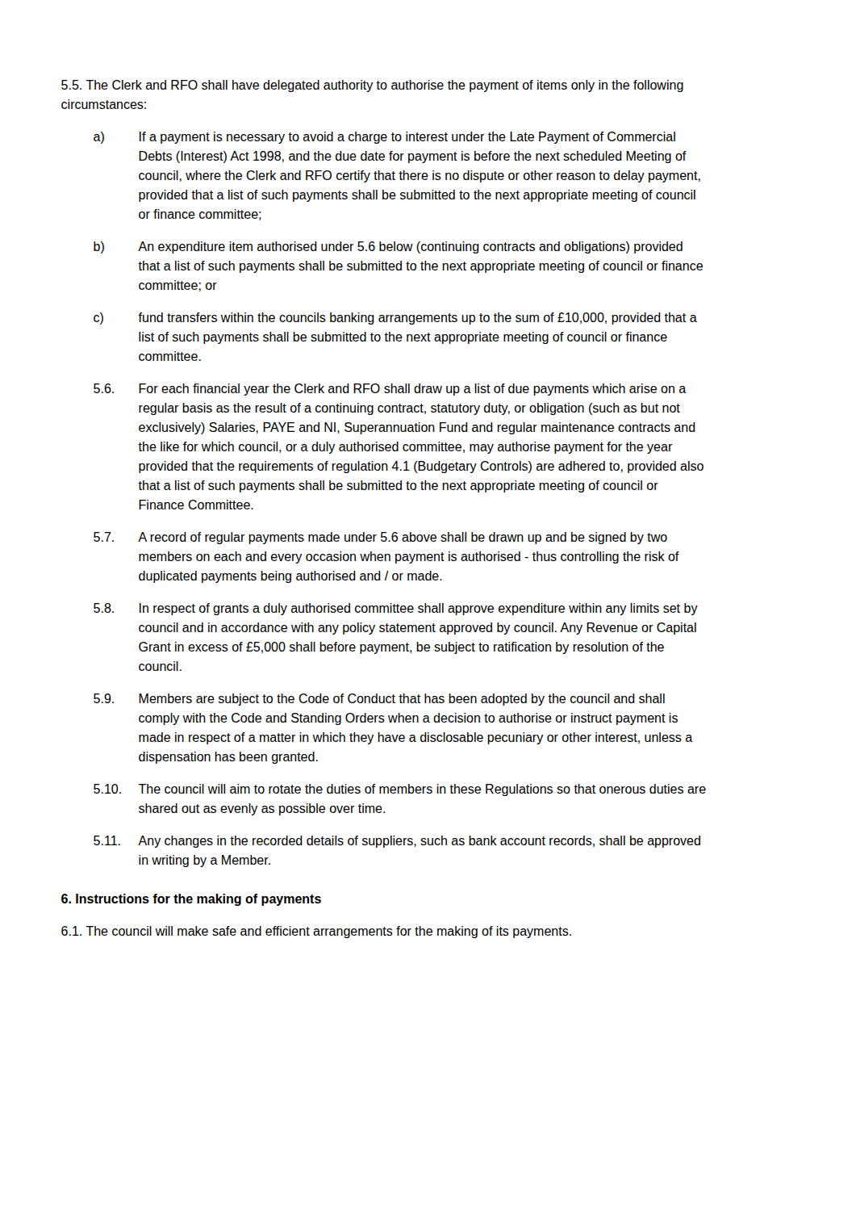5.5. The Clerk and RFO shall have delegated authority to authorise the payment of items only in the following circumstances:
a) If a payment is necessary to avoid a charge to interest under the Late Payment of Commercial Debts (Interest) Act 1998, and the due date for payment is before the next scheduled Meeting of council, where the Clerk and RFO certify that there is no dispute or other reason to delay payment, provided that a list of such payments shall be submitted to the next appropriate meeting of council or finance committee;
b) An expenditure item authorised under 5.6 below (continuing contracts and obligations) provided that a list of such payments shall be submitted to the next appropriate meeting of council or finance committee; or
c) fund transfers within the councils banking arrangements up to the sum of £10,000, provided that a list of such payments shall be submitted to the next appropriate meeting of council or finance committee.
5.6. For each financial year the Clerk and RFO shall draw up a list of due payments which arise on a regular basis as the result of a continuing contract, statutory duty, or obligation (such as but not exclusively) Salaries, PAYE and NI, Superannuation Fund and regular maintenance contracts and the like for which council, or a duly authorised committee, may authorise payment for the year provided that the requirements of regulation 4.1 (Budgetary Controls) are adhered to, provided also that a list of such payments shall be submitted to the next appropriate meeting of council or Finance Committee.
5.7. A record of regular payments made under 5.6 above shall be drawn up and be signed by two members on each and every occasion when payment is authorised - thus controlling the risk of duplicated payments being authorised and / or made.
5.8. In respect of grants a duly authorised committee shall approve expenditure within any limits set by council and in accordance with any policy statement approved by council. Any Revenue or Capital Grant in excess of £5,000 shall before payment, be subject to ratification by resolution of the council.
5.9. Members are subject to the Code of Conduct that has been adopted by the council and shall comply with the Code and Standing Orders when a decision to authorise or instruct payment is made in respect of a matter in which they have a disclosable pecuniary or other interest, unless a dispensation has been granted.
5.10. The council will aim to rotate the duties of members in these Regulations so that onerous duties are shared out as evenly as possible over time.
5.11. Any changes in the recorded details of suppliers, such as bank account records, shall be approved in writing by a Member.
6. Instructions for the making of payments
6.1. The council will make safe and efficient arrangements for the making of its payments.